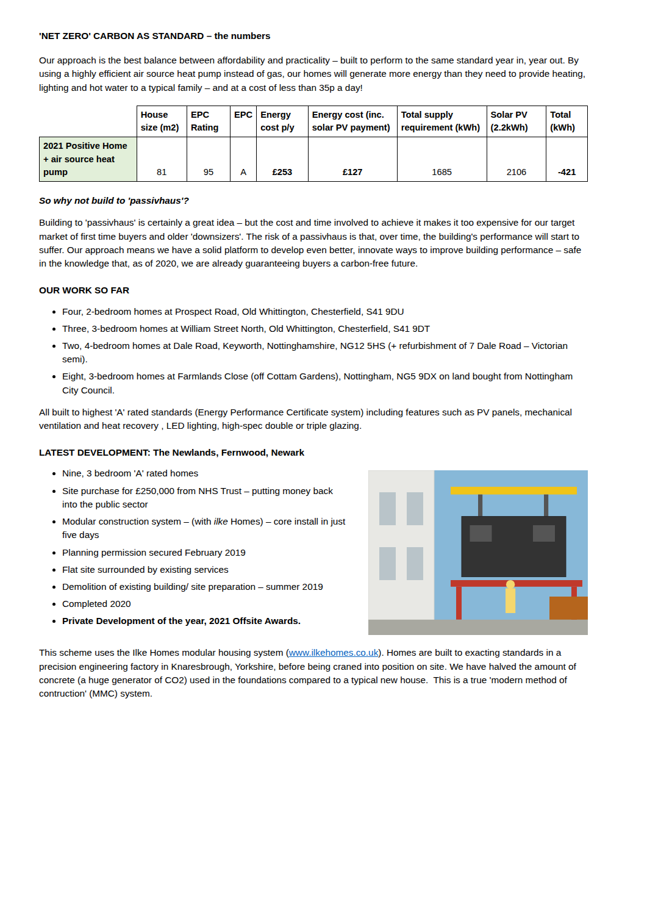'NET ZERO' CARBON AS STANDARD – the numbers
Our approach is the best balance between affordability and practicality – built to perform to the same standard year in, year out. By using a highly efficient air source heat pump instead of gas, our homes will generate more energy than they need to provide heating, lighting and hot water to a typical family – and at a cost of less than 35p a day!
| | House size (m2) | EPC Rating | EPC | Energy cost p/y | Energy cost (inc. solar PV payment) | Total supply requirement (kWh) | Solar PV (2.2kWh) | Total (kWh) |
| --- | --- | --- | --- | --- | --- | --- | --- | --- |
| 2021 Positive Home + air source heat pump | 81 | 95 | A | £253 | £127 | 1685 | 2106 | -421 |
So why not build to 'passivhaus'?
Building to 'passivhaus' is certainly a great idea – but the cost and time involved to achieve it makes it too expensive for our target market of first time buyers and older 'downsizers'. The risk of a passivhaus is that, over time, the building's performance will start to suffer. Our approach means we have a solid platform to develop even better, innovate ways to improve building performance – safe in the knowledge that, as of 2020, we are already guaranteeing buyers a carbon-free future.
OUR WORK SO FAR
Four, 2-bedroom homes at Prospect Road, Old Whittington, Chesterfield, S41 9DU
Three, 3-bedroom homes at William Street North, Old Whittington, Chesterfield, S41 9DT
Two, 4-bedroom homes at Dale Road, Keyworth, Nottinghamshire, NG12 5HS (+ refurbishment of 7 Dale Road – Victorian semi).
Eight, 3-bedroom homes at Farmlands Close (off Cottam Gardens), Nottingham, NG5 9DX on land bought from Nottingham City Council.
All built to highest 'A' rated standards (Energy Performance Certificate system) including features such as PV panels, mechanical ventilation and heat recovery , LED lighting, high-spec double or triple glazing.
LATEST DEVELOPMENT: The Newlands, Fernwood, Newark
Nine, 3 bedroom 'A' rated homes
Site purchase for £250,000 from NHS Trust – putting money back into the public sector
Modular construction system – (with ilke Homes) – core install in just five days
Planning permission secured February 2019
Flat site surrounded by existing services
Demolition of existing building/ site preparation – summer 2019
Completed 2020
Private Development of the year, 2021 Offsite Awards.
This scheme uses the Ilke Homes modular housing system (www.ilkehomes.co.uk). Homes are built to exacting standards in a precision engineering factory in Knaresbrough, Yorkshire, before being craned into position on site. We have halved the amount of concrete (a huge generator of CO2) used in the foundations compared to a typical new house. This is a true 'modern method of contruction' (MMC) system.